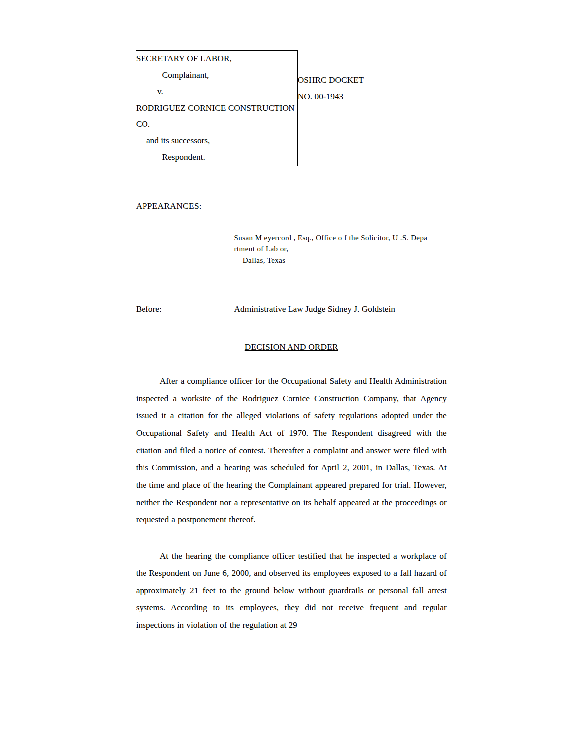| SECRETARY OF LABOR, Complainant, v. RODRIGUEZ CORNICE CONSTRUCTION CO. and its successors, Respondent. | OSHRC DOCKET NO. 00-1943 |
APPEARANCES:
Susan M eyercord , Esq., Office o f the Solicitor, U .S. Depa rtment of Lab or, Dallas, Texas
Before: Administrative Law Judge Sidney J. Goldstein
DECISION AND ORDER
After a compliance officer for the Occupational Safety and Health Administration inspected a worksite of the Rodriguez Cornice Construction Company, that Agency issued it a citation for the alleged violations of safety regulations adopted under the Occupational Safety and Health Act of 1970. The Respondent disagreed with the citation and filed a notice of contest. Thereafter a complaint and answer were filed with this Commission, and a hearing was scheduled for April 2, 2001, in Dallas, Texas. At the time and place of the hearing the Complainant appeared prepared for trial. However, neither the Respondent nor a representative on its behalf appeared at the proceedings or requested a postponement thereof.
At the hearing the compliance officer testified that he inspected a workplace of the Respondent on June 6, 2000, and observed its employees exposed to a fall hazard of approximately 21 feet to the ground below without guardrails or personal fall arrest systems. According to its employees, they did not receive frequent and regular inspections in violation of the regulation at 29